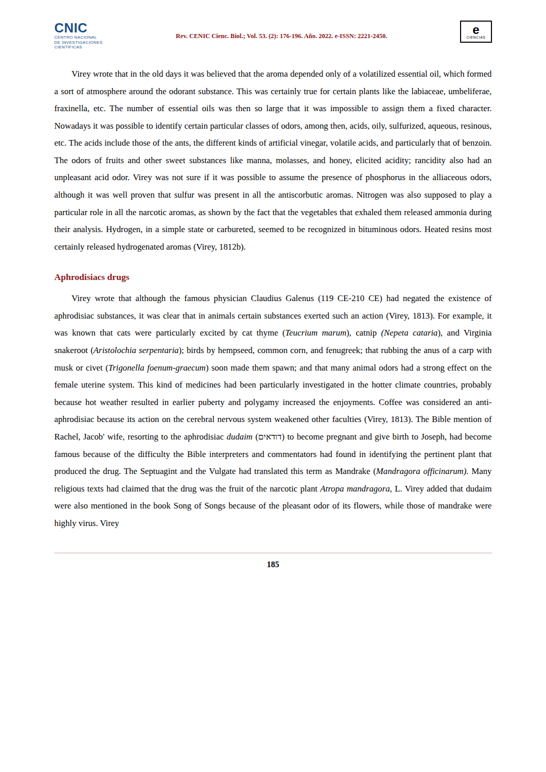CNIC
Centro Nacional
de Investigaciones
Científicas
Rev. CENIC Cienc. Biol.; Vol. 53. (2): 176-196. Año. 2022. e-ISSN: 2221-2450.
e CIENCIAS
Virey wrote that in the old days it was believed that the aroma depended only of a volatilized essential oil, which formed a sort of atmosphere around the odorant substance. This was certainly true for certain plants like the labiaceae, umbeliferae, fraxinella, etc. The number of essential oils was then so large that it was impossible to assign them a fixed character. Nowadays it was possible to identify certain particular classes of odors, among then, acids, oily, sulfurized, aqueous, resinous, etc. The acids include those of the ants, the different kinds of artificial vinegar, volatile acids, and particularly that of benzoin. The odors of fruits and other sweet substances like manna, molasses, and honey, elicited acidity; rancidity also had an unpleasant acid odor. Virey was not sure if it was possible to assume the presence of phosphorus in the alliaceous odors, although it was well proven that sulfur was present in all the antiscorbutic aromas. Nitrogen was also supposed to play a particular role in all the narcotic aromas, as shown by the fact that the vegetables that exhaled them released ammonia during their analysis. Hydrogen, in a simple state or carbureted, seemed to be recognized in bituminous odors. Heated resins most certainly released hydrogenated aromas (Virey, 1812b).
Aphrodisiacs drugs
Virey wrote that although the famous physician Claudius Galenus (119 CE-210 CE) had negated the existence of aphrodisiac substances, it was clear that in animals certain substances exerted such an action (Virey, 1813). For example, it was known that cats were particularly excited by cat thyme (Teucrium marum), catnip (Nepeta cataria), and Virginia snakeroot (Aristolochia serpentaria); birds by hempseed, common corn, and fenugreek; that rubbing the anus of a carp with musk or civet (Trigonella foenum-graecum) soon made them spawn; and that many animal odors had a strong effect on the female uterine system. This kind of medicines had been particularly investigated in the hotter climate countries, probably because hot weather resulted in earlier puberty and polygamy increased the enjoyments. Coffee was considered an anti-aphrodisiac because its action on the cerebral nervous system weakened other faculties (Virey, 1813). The Bible mention of Rachel, Jacob' wife, resorting to the aphrodisiac dudaim (דודאים) to become pregnant and give birth to Joseph, had become famous because of the difficulty the Bible interpreters and commentators had found in identifying the pertinent plant that produced the drug. The Septuagint and the Vulgate had translated this term as Mandrake (Mandragora officinarum). Many religious texts had claimed that the drug was the fruit of the narcotic plant Atropa mandragora, L. Virey added that dudaim were also mentioned in the book Song of Songs because of the pleasant odor of its flowers, while those of mandrake were highly virus. Virey
185